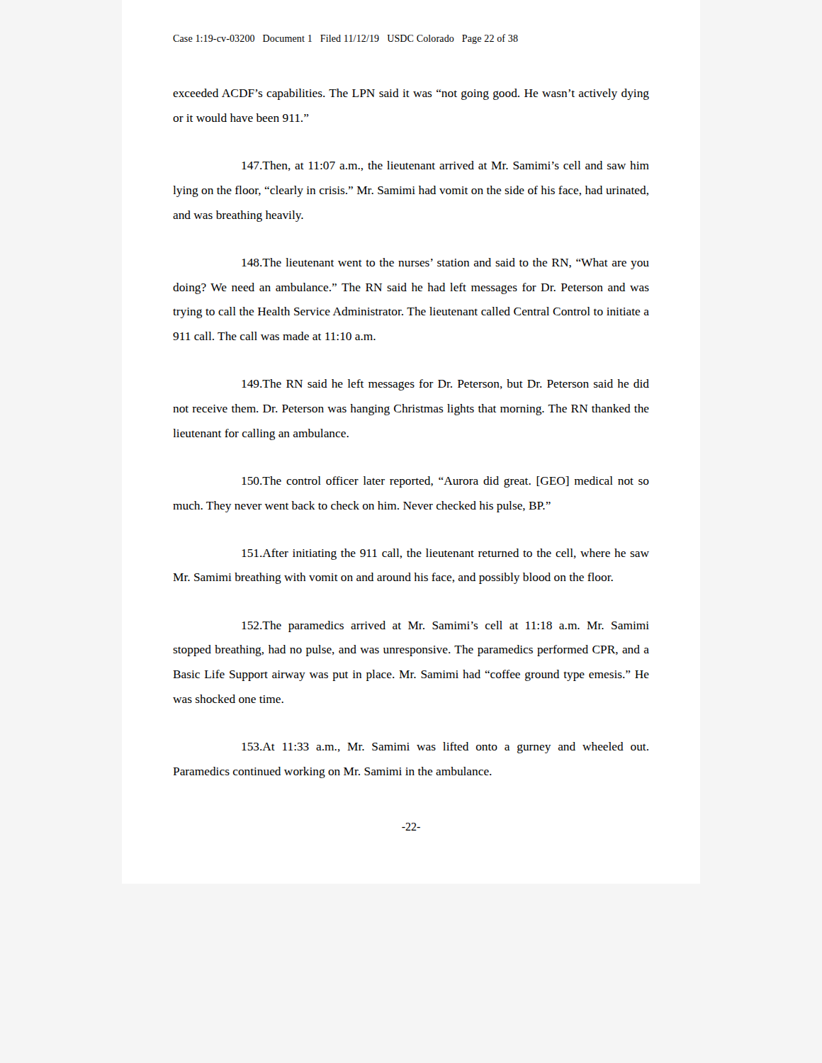Case 1:19-cv-03200 Document 1 Filed 11/12/19 USDC Colorado Page 22 of 38
exceeded ACDF’s capabilities. The LPN said it was “not going good. He wasn’t actively dying or it would have been 911.”
147. Then, at 11:07 a.m., the lieutenant arrived at Mr. Samimi’s cell and saw him lying on the floor, “clearly in crisis.” Mr. Samimi had vomit on the side of his face, had urinated, and was breathing heavily.
148. The lieutenant went to the nurses’ station and said to the RN, “What are you doing? We need an ambulance.” The RN said he had left messages for Dr. Peterson and was trying to call the Health Service Administrator. The lieutenant called Central Control to initiate a 911 call. The call was made at 11:10 a.m.
149. The RN said he left messages for Dr. Peterson, but Dr. Peterson said he did not receive them. Dr. Peterson was hanging Christmas lights that morning. The RN thanked the lieutenant for calling an ambulance.
150. The control officer later reported, “Aurora did great. [GEO] medical not so much. They never went back to check on him. Never checked his pulse, BP.”
151. After initiating the 911 call, the lieutenant returned to the cell, where he saw Mr. Samimi breathing with vomit on and around his face, and possibly blood on the floor.
152. The paramedics arrived at Mr. Samimi’s cell at 11:18 a.m. Mr. Samimi stopped breathing, had no pulse, and was unresponsive. The paramedics performed CPR, and a Basic Life Support airway was put in place. Mr. Samimi had “coffee ground type emesis.” He was shocked one time.
153. At 11:33 a.m., Mr. Samimi was lifted onto a gurney and wheeled out. Paramedics continued working on Mr. Samimi in the ambulance.
-22-